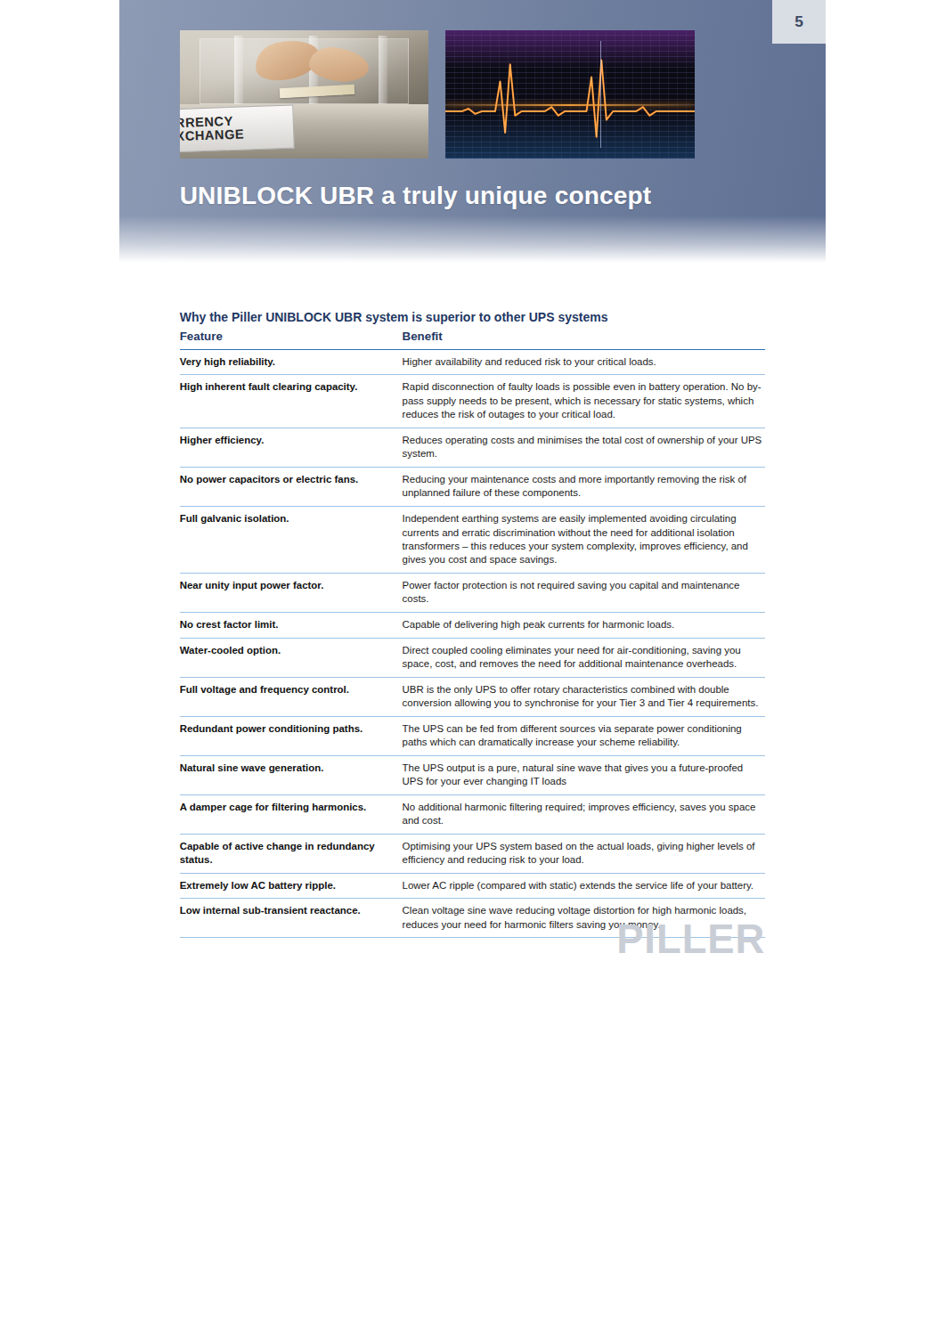5
RRENCY XCHANGE
UNIBLOCK UBR a truly unique concept
Why the Piller UNIBLOCK UBR system is superior to other UPS systems
| Feature | Benefit |
| --- | --- |
| Very high reliability. | Higher availability and reduced risk to your critical loads. |
| High inherent fault clearing capacity. | Rapid disconnection of faulty loads is possible even in battery operation. No by-pass supply needs to be present, which is necessary for static systems, which reduces the risk of outages to your critical load. |
| Higher efficiency. | Reduces operating costs and minimises the total cost of ownership of your UPS system. |
| No power capacitors or electric fans. | Reducing your maintenance costs and more importantly removing the risk of unplanned failure of these components. |
| Full galvanic isolation. | Independent earthing systems are easily implemented avoiding circulating currents and erratic discrimination without the need for additional isolation transformers – this reduces your system complexity, improves efficiency, and gives you cost and space savings. |
| Near unity input power factor. | Power factor protection is not required saving you capital and maintenance costs. |
| No crest factor limit. | Capable of delivering high peak currents for harmonic loads. |
| Water-cooled option. | Direct coupled cooling eliminates your need for air-conditioning, saving you space, cost, and removes the need for additional maintenance overheads. |
| Full voltage and frequency control. | UBR is the only UPS to offer rotary characteristics combined with double conversion allowing you to synchronise for your Tier 3 and Tier 4 requirements. |
| Redundant power conditioning paths. | The UPS can be fed from different sources via separate power conditioning paths which can dramatically increase your scheme reliability. |
| Natural sine wave generation. | The UPS output is a pure, natural sine wave that gives you a future-proofed UPS for your ever changing IT loads |
| A damper cage for filtering harmonics. | No additional harmonic filtering required; improves efficiency, saves you space and cost. |
| Capable of active change in redundancy status. | Optimising your UPS system based on the actual loads, giving higher levels of efficiency and reducing risk to your load. |
| Extremely low AC battery ripple. | Lower AC ripple (compared with static) extends the service life of your battery. |
| Low internal sub-transient reactance. | Clean voltage sine wave reducing voltage distortion for high harmonic loads, reduces your need for harmonic filters saving you money. |
PILLER